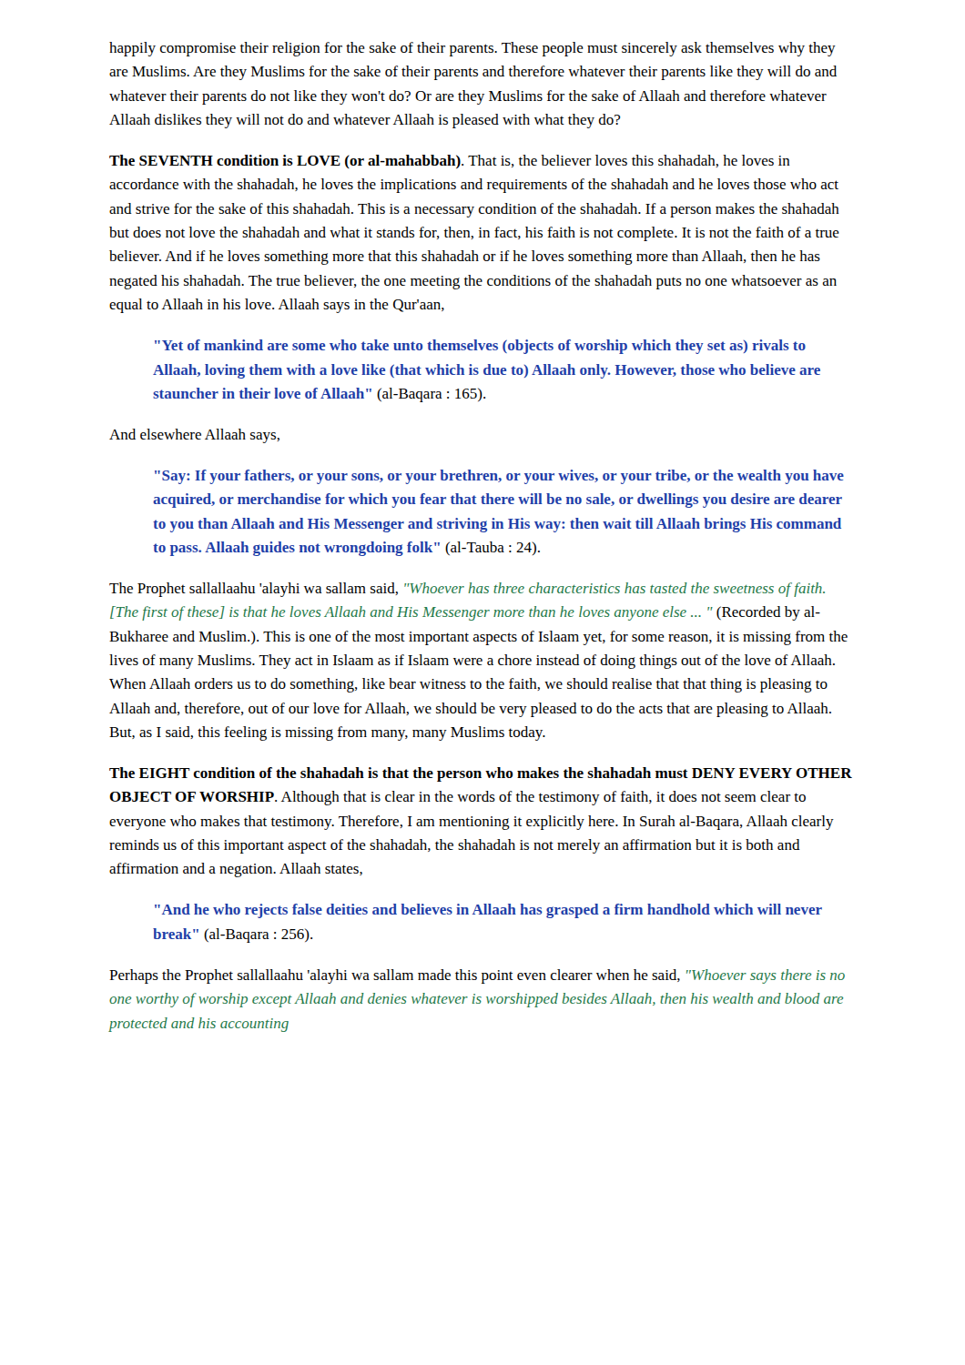happily compromise their religion for the sake of their parents. These people must sincerely ask themselves why they are Muslims. Are they Muslims for the sake of their parents and therefore whatever their parents like they will do and whatever their parents do not like they won't do? Or are they Muslims for the sake of Allaah and therefore whatever Allaah dislikes they will not do and whatever Allaah is pleased with what they do?
The SEVENTH condition is LOVE (or al-mahabbah). That is, the believer loves this shahadah, he loves in accordance with the shahadah, he loves the implications and requirements of the shahadah and he loves those who act and strive for the sake of this shahadah. This is a necessary condition of the shahadah. If a person makes the shahadah but does not love the shahadah and what it stands for, then, in fact, his faith is not complete. It is not the faith of a true believer. And if he loves something more that this shahadah or if he loves something more than Allaah, then he has negated his shahadah. The true believer, the one meeting the conditions of the shahadah puts no one whatsoever as an equal to Allaah in his love. Allaah says in the Qur'aan,
"Yet of mankind are some who take unto themselves (objects of worship which they set as) rivals to Allaah, loving them with a love like (that which is due to) Allaah only. However, those who believe are stauncher in their love of Allaah" (al-Baqara : 165).
And elsewhere Allaah says,
"Say: If your fathers, or your sons, or your brethren, or your wives, or your tribe, or the wealth you have acquired, or merchandise for which you fear that there will be no sale, or dwellings you desire are dearer to you than Allaah and His Messenger and striving in His way: then wait till Allaah brings His command to pass. Allaah guides not wrongdoing folk" (al-Tauba : 24).
The Prophet sallallaahu 'alayhi wa sallam said, "Whoever has three characteristics has tasted the sweetness of faith. [The first of these] is that he loves Allaah and His Messenger more than he loves anyone else ... " (Recorded by al-Bukharee and Muslim.). This is one of the most important aspects of Islaam yet, for some reason, it is missing from the lives of many Muslims. They act in Islaam as if Islaam were a chore instead of doing things out of the love of Allaah. When Allaah orders us to do something, like bear witness to the faith, we should realise that that thing is pleasing to Allaah and, therefore, out of our love for Allaah, we should be very pleased to do the acts that are pleasing to Allaah. But, as I said, this feeling is missing from many, many Muslims today.
The EIGHT condition of the shahadah is that the person who makes the shahadah must DENY EVERY OTHER OBJECT OF WORSHIP. Although that is clear in the words of the testimony of faith, it does not seem clear to everyone who makes that testimony. Therefore, I am mentioning it explicitly here. In Surah al-Baqara, Allaah clearly reminds us of this important aspect of the shahadah, the shahadah is not merely an affirmation but it is both and affirmation and a negation. Allaah states,
"And he who rejects false deities and believes in Allaah has grasped a firm handhold which will never break" (al-Baqara : 256).
Perhaps the Prophet sallallaahu 'alayhi wa sallam made this point even clearer when he said, "Whoever says there is no one worthy of worship except Allaah and denies whatever is worshipped besides Allaah, then his wealth and blood are protected and his accounting